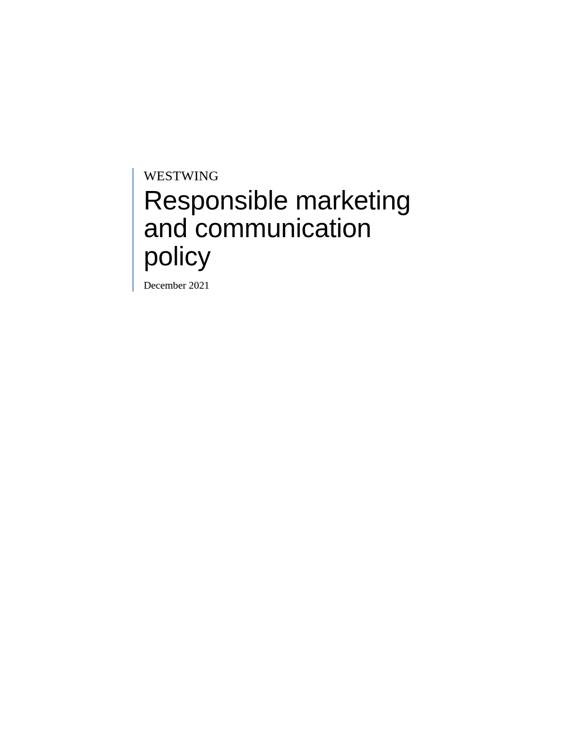WESTWING
Responsible marketing and communication policy
December 2021